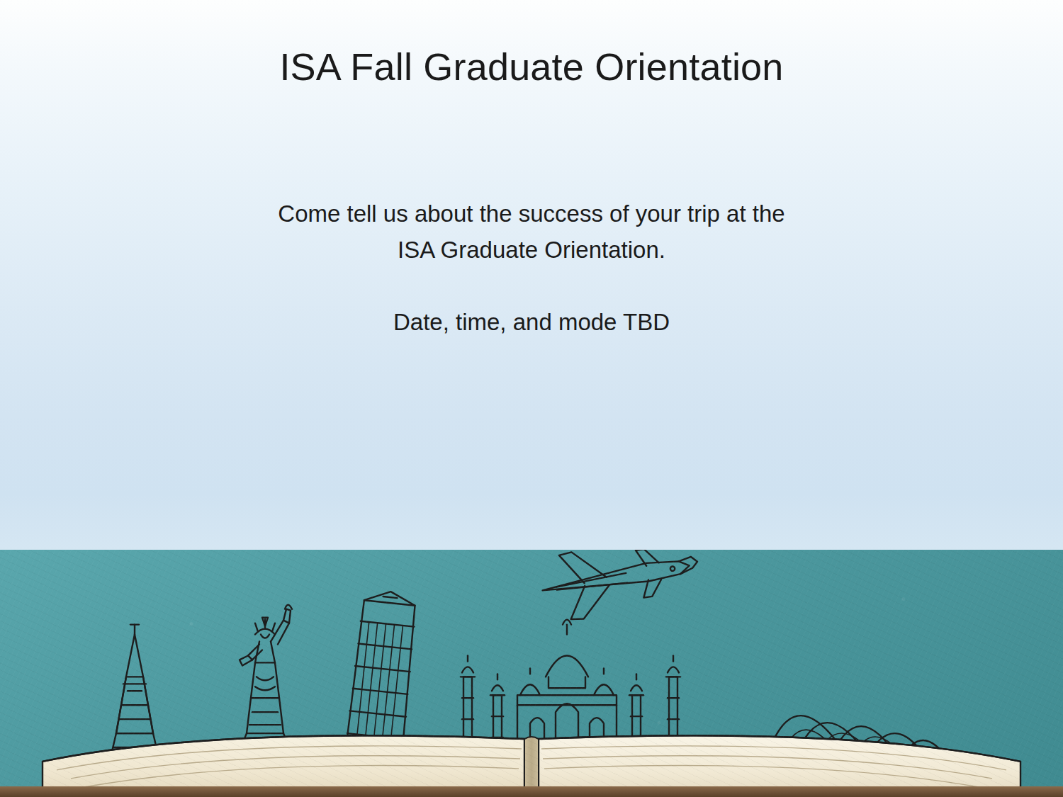ISA Fall Graduate Orientation
Come tell us about the success of your trip at the
ISA Graduate Orientation.
Date, time, and mode TBD